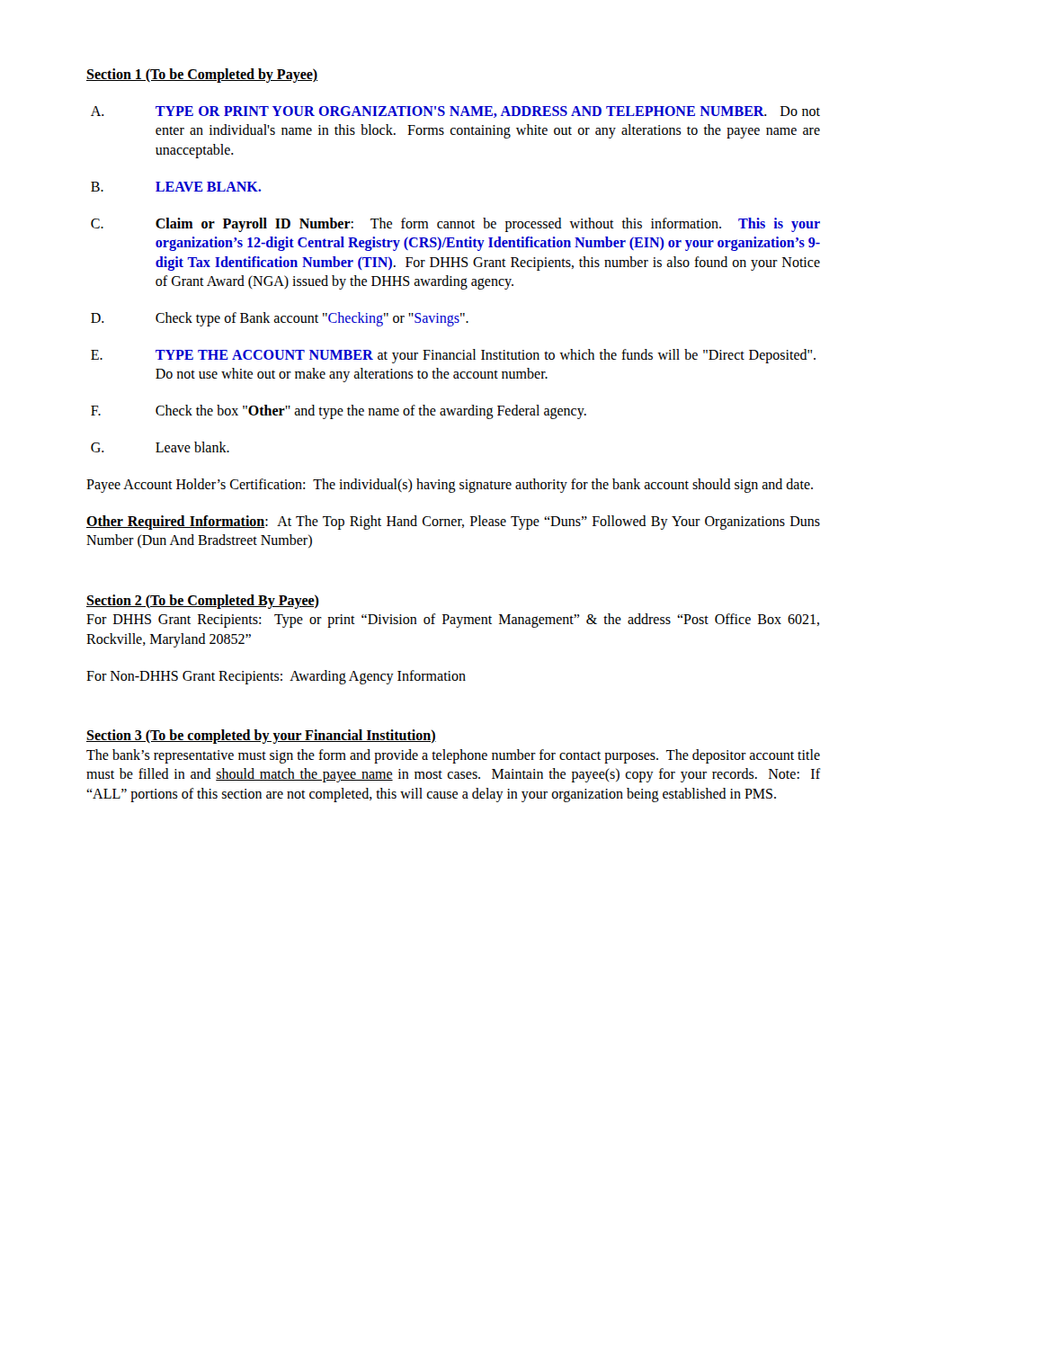Section 1 (To be Completed by Payee)
A.
TYPE OR PRINT YOUR ORGANIZATION'S NAME, ADDRESS AND TELEPHONE NUMBER. Do not enter an individual's name in this block. Forms containing white out or any alterations to the payee name are unacceptable.
B.
LEAVE BLANK.
C.
Claim or Payroll ID Number: The form cannot be processed without this information. This is your organization’s 12-digit Central Registry (CRS)/Entity Identification Number (EIN) or your organization’s 9-digit Tax Identification Number (TIN). For DHHS Grant Recipients, this number is also found on your Notice of Grant Award (NGA) issued by the DHHS awarding agency.
D.
Check type of Bank account "Checking" or "Savings".
E.
TYPE THE ACCOUNT NUMBER at your Financial Institution to which the funds will be "Direct Deposited". Do not use white out or make any alterations to the account number.
F.
Check the box "Other" and type the name of the awarding Federal agency.
G.
Leave blank.
Payee Account Holder’s Certification: The individual(s) having signature authority for the bank account should sign and date.
Other Required Information: At The Top Right Hand Corner, Please Type “Duns” Followed By Your Organizations Duns Number (Dun And Bradstreet Number)
Section 2 (To be Completed By Payee)
For DHHS Grant Recipients: Type or print “Division of Payment Management” & the address “Post Office Box 6021, Rockville, Maryland 20852”
For Non-DHHS Grant Recipients: Awarding Agency Information
Section 3 (To be completed by your Financial Institution)
The bank’s representative must sign the form and provide a telephone number for contact purposes. The depositor account title must be filled in and should match the payee name in most cases. Maintain the payee(s) copy for your records. Note: If “ALL” portions of this section are not completed, this will cause a delay in your organization being established in PMS.